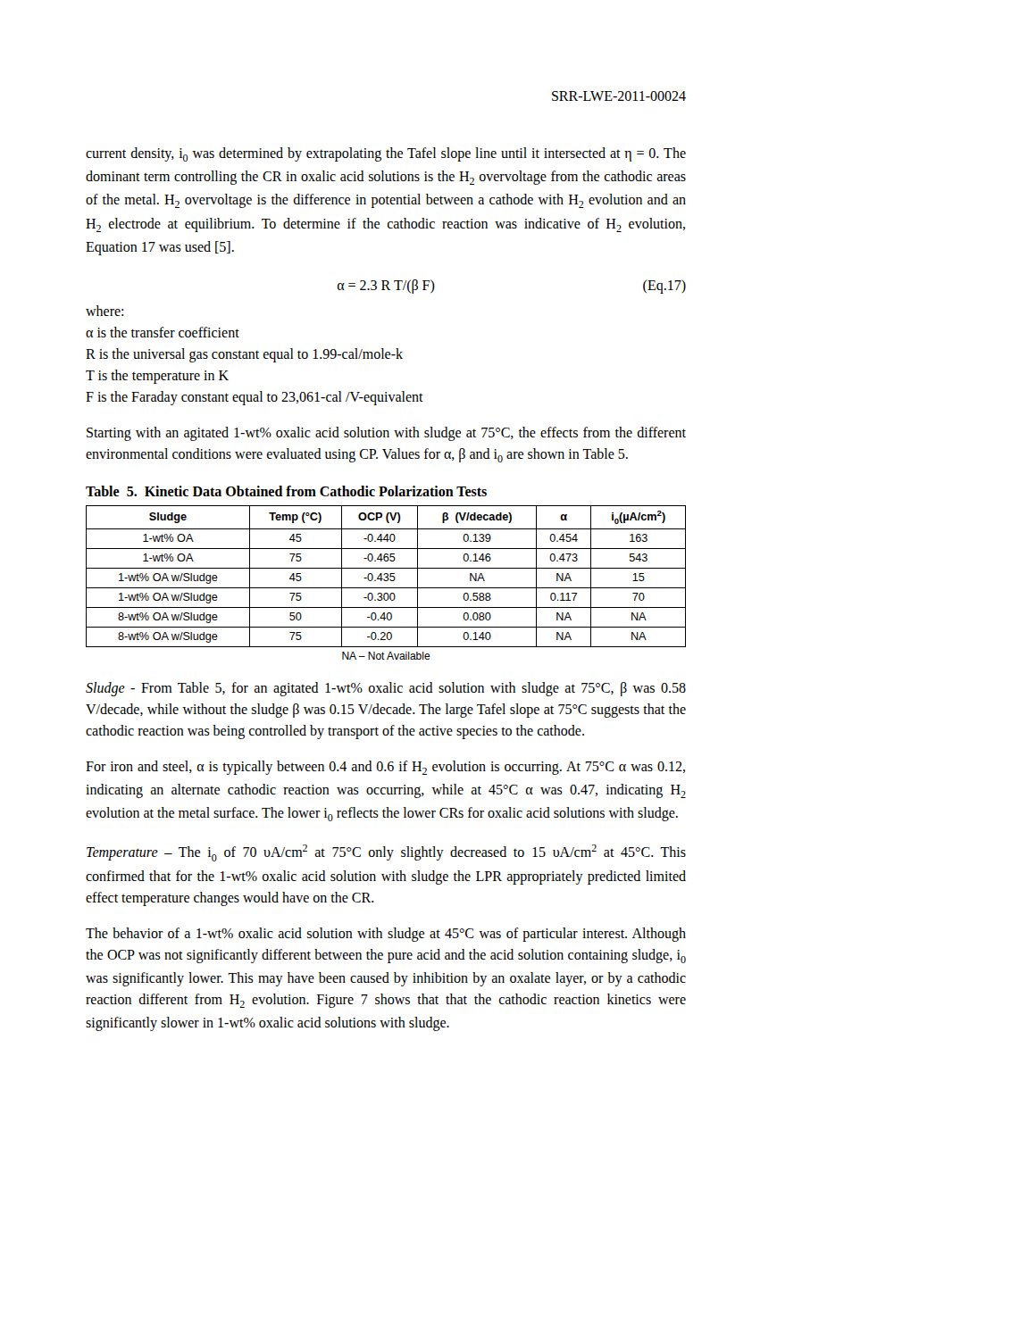SRR-LWE-2011-00024
current density, i0 was determined by extrapolating the Tafel slope line until it intersected at η = 0. The dominant term controlling the CR in oxalic acid solutions is the H2 overvoltage from the cathodic areas of the metal. H2 overvoltage is the difference in potential between a cathode with H2 evolution and an H2 electrode at equilibrium. To determine if the cathodic reaction was indicative of H2 evolution, Equation 17 was used [5].
α = 2.3 R T/(β F) (Eq.17)
where:
α is the transfer coefficient
R is the universal gas constant equal to 1.99-cal/mole-k
T is the temperature in K
F is the Faraday constant equal to 23,061-cal /V-equivalent
Starting with an agitated 1-wt% oxalic acid solution with sludge at 75°C, the effects from the different environmental conditions were evaluated using CP. Values for α, β and i0 are shown in Table 5.
Table 5. Kinetic Data Obtained from Cathodic Polarization Tests
| Sludge | Temp (°C) | OCP (V) | β (V/decade) | α | i 0 (µA/cm 2 ) |
| --- | --- | --- | --- | --- | --- |
| 1-wt% OA | 45 | -0.440 | 0.139 | 0.454 | 163 |
| 1-wt% OA | 75 | -0.465 | 0.146 | 0.473 | 543 |
| 1-wt% OA w/Sludge | 45 | -0.435 | NA | NA | 15 |
| 1-wt% OA w/Sludge | 75 | -0.300 | 0.588 | 0.117 | 70 |
| 8-wt% OA w/Sludge | 50 | -0.40 | 0.080 | NA | NA |
| 8-wt% OA w/Sludge | 75 | -0.20 | 0.140 | NA | NA |
NA – Not Available
Sludge - From Table 5, for an agitated 1-wt% oxalic acid solution with sludge at 75°C, β was 0.58 V/decade, while without the sludge β was 0.15 V/decade. The large Tafel slope at 75°C suggests that the cathodic reaction was being controlled by transport of the active species to the cathode.
For iron and steel, α is typically between 0.4 and 0.6 if H2 evolution is occurring. At 75°C α was 0.12, indicating an alternate cathodic reaction was occurring, while at 45°C α was 0.47, indicating H2 evolution at the metal surface. The lower i0 reflects the lower CRs for oxalic acid solutions with sludge.
Temperature – The i0 of 70 υA/cm2 at 75°C only slightly decreased to 15 υA/cm2 at 45°C. This confirmed that for the 1-wt% oxalic acid solution with sludge the LPR appropriately predicted limited effect temperature changes would have on the CR.
The behavior of a 1-wt% oxalic acid solution with sludge at 45°C was of particular interest. Although the OCP was not significantly different between the pure acid and the acid solution containing sludge, i0 was significantly lower. This may have been caused by inhibition by an oxalate layer, or by a cathodic reaction different from H2 evolution. Figure 7 shows that that the cathodic reaction kinetics were significantly slower in 1-wt% oxalic acid solutions with sludge.